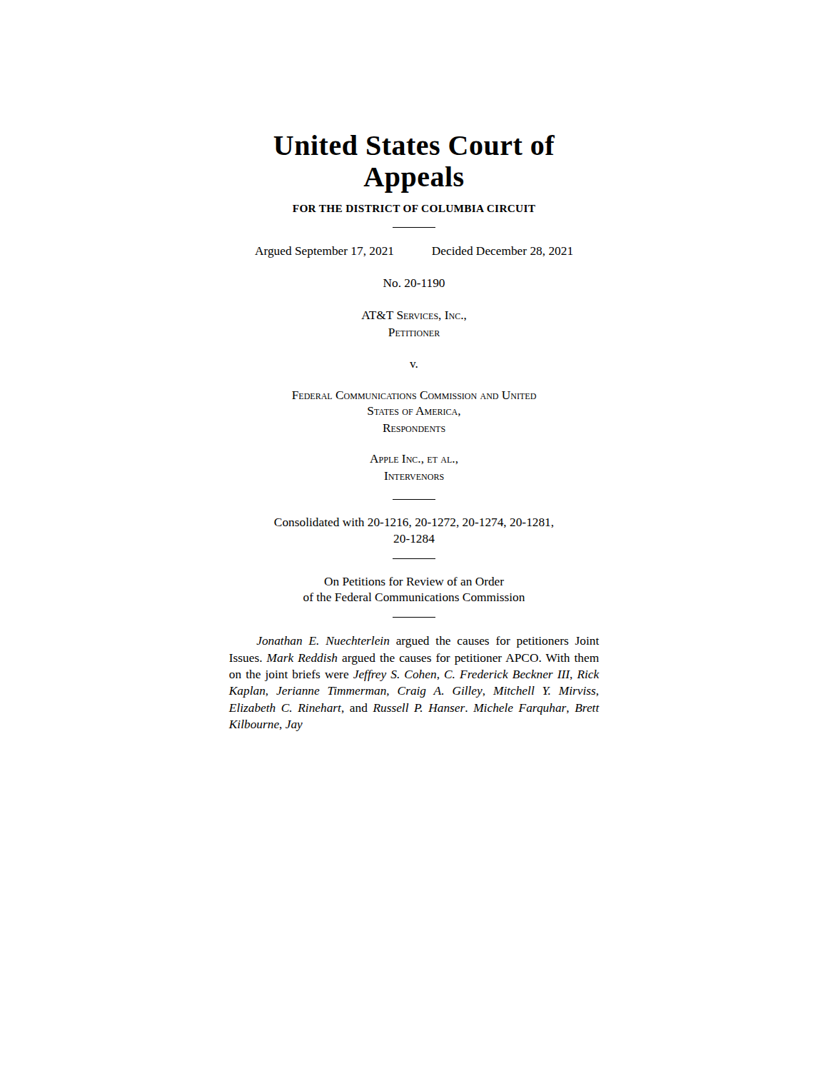United States Court of Appeals
FOR THE DISTRICT OF COLUMBIA CIRCUIT
Argued September 17, 2021 Decided December 28, 2021
No. 20-1190
AT&T Services, Inc.,
Petitioner
v.
Federal Communications Commission and United
States of America,
Respondents
Apple Inc., et al.,
Intervenors
Consolidated with 20-1216, 20-1272, 20-1274, 20-1281,
20-1284
On Petitions for Review of an Order
of the Federal Communications Commission
Jonathan E. Nuechterlein argued the causes for petitioners Joint Issues. Mark Reddish argued the causes for petitioner APCO. With them on the joint briefs were Jeffrey S. Cohen, C. Frederick Beckner III, Rick Kaplan, Jerianne Timmerman, Craig A. Gilley, Mitchell Y. Mirviss, Elizabeth C. Rinehart, and Russell P. Hanser. Michele Farquhar, Brett Kilbourne, Jay